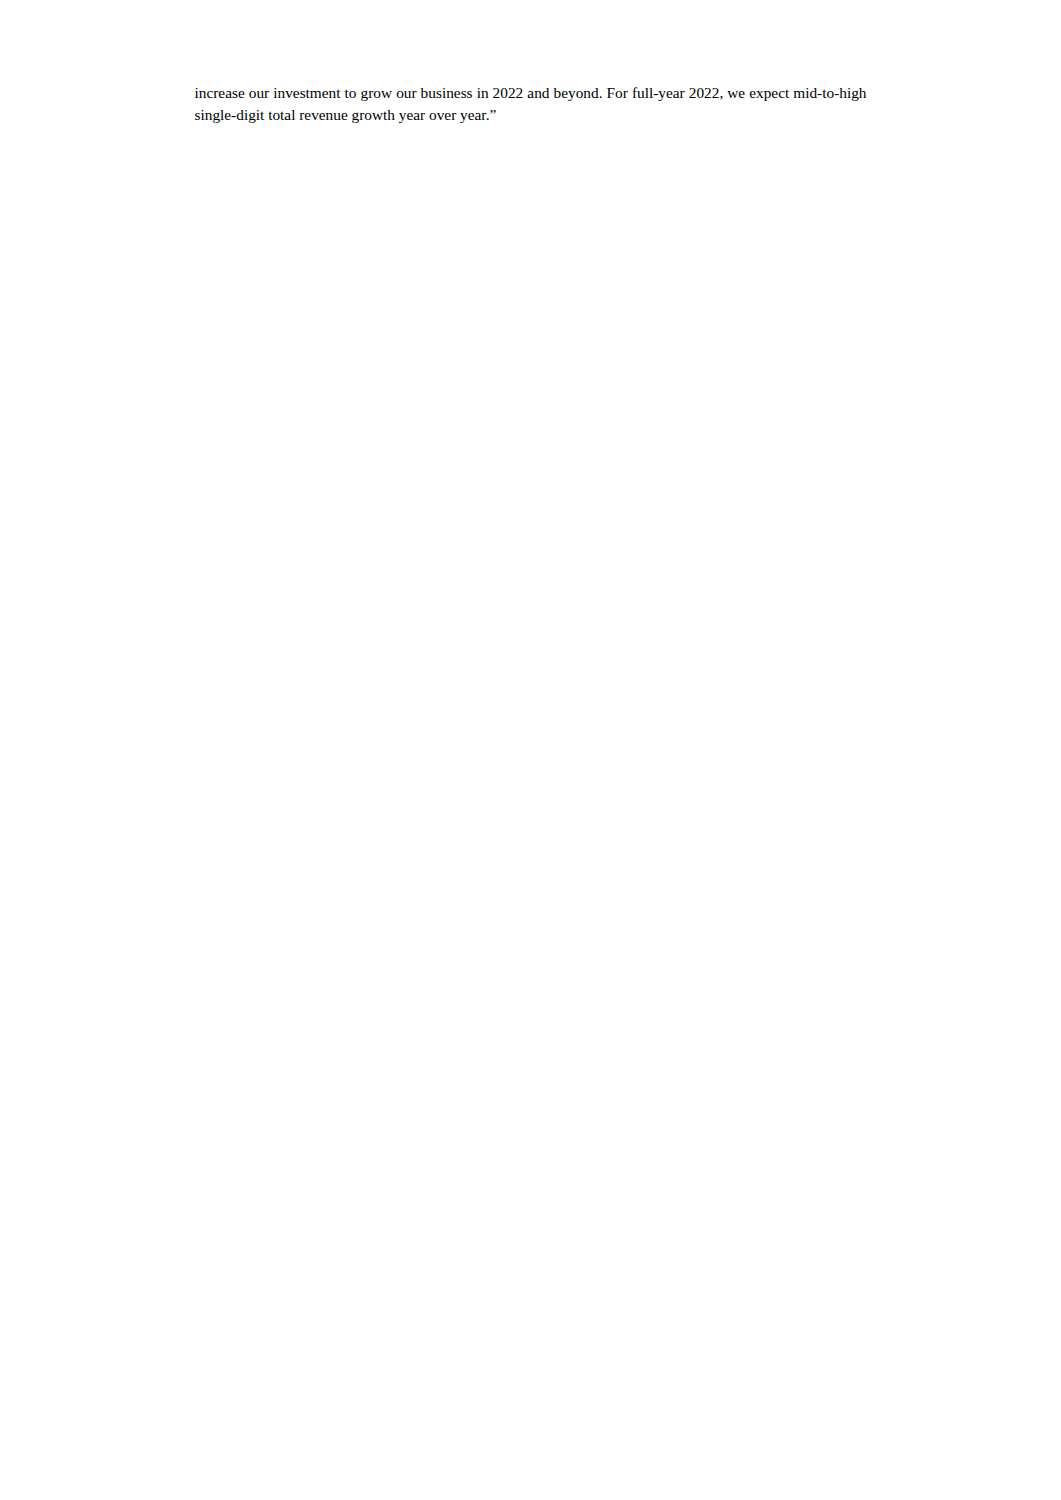increase our investment to grow our business in 2022 and beyond. For full-year 2022, we expect mid-to-high single-digit total revenue growth year over year.”